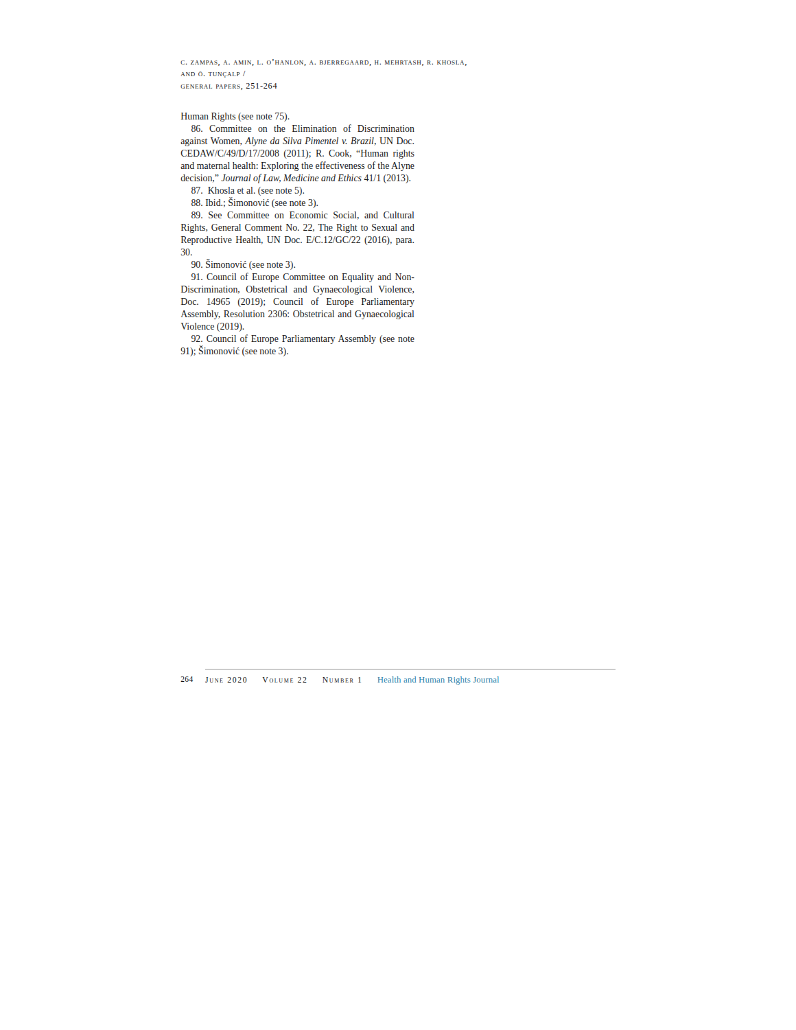c. zampas, a. amin, l. o’hanlon, a. bjerregaard, h. mehrtash, r. khosla, and ö. tunçalp /
general papers, 251-264
Human Rights (see note 75).
86. Committee on the Elimination of Discrimination against Women, Alyne da Silva Pimentel v. Brazil, UN Doc. CEDAW/C/49/D/17/2008 (2011); R. Cook, “Human rights and maternal health: Exploring the effectiveness of the Alyne decision,” Journal of Law, Medicine and Ethics 41/1 (2013).
87. Khosla et al. (see note 5).
88. Ibid.; Šimonović (see note 3).
89. See Committee on Economic Social, and Cultural Rights, General Comment No. 22, The Right to Sexual and Reproductive Health, UN Doc. E/C.12/GC/22 (2016), para. 30.
90. Šimonović (see note 3).
91. Council of Europe Committee on Equality and Non-Discrimination, Obstetrical and Gynaecological Violence, Doc. 14965 (2019); Council of Europe Parliamentary Assembly, Resolution 2306: Obstetrical and Gynaecological Violence (2019).
92. Council of Europe Parliamentary Assembly (see note 91); Šimonović (see note 3).
264
June 2020 Volume 22 Number 1 Health and Human Rights Journal